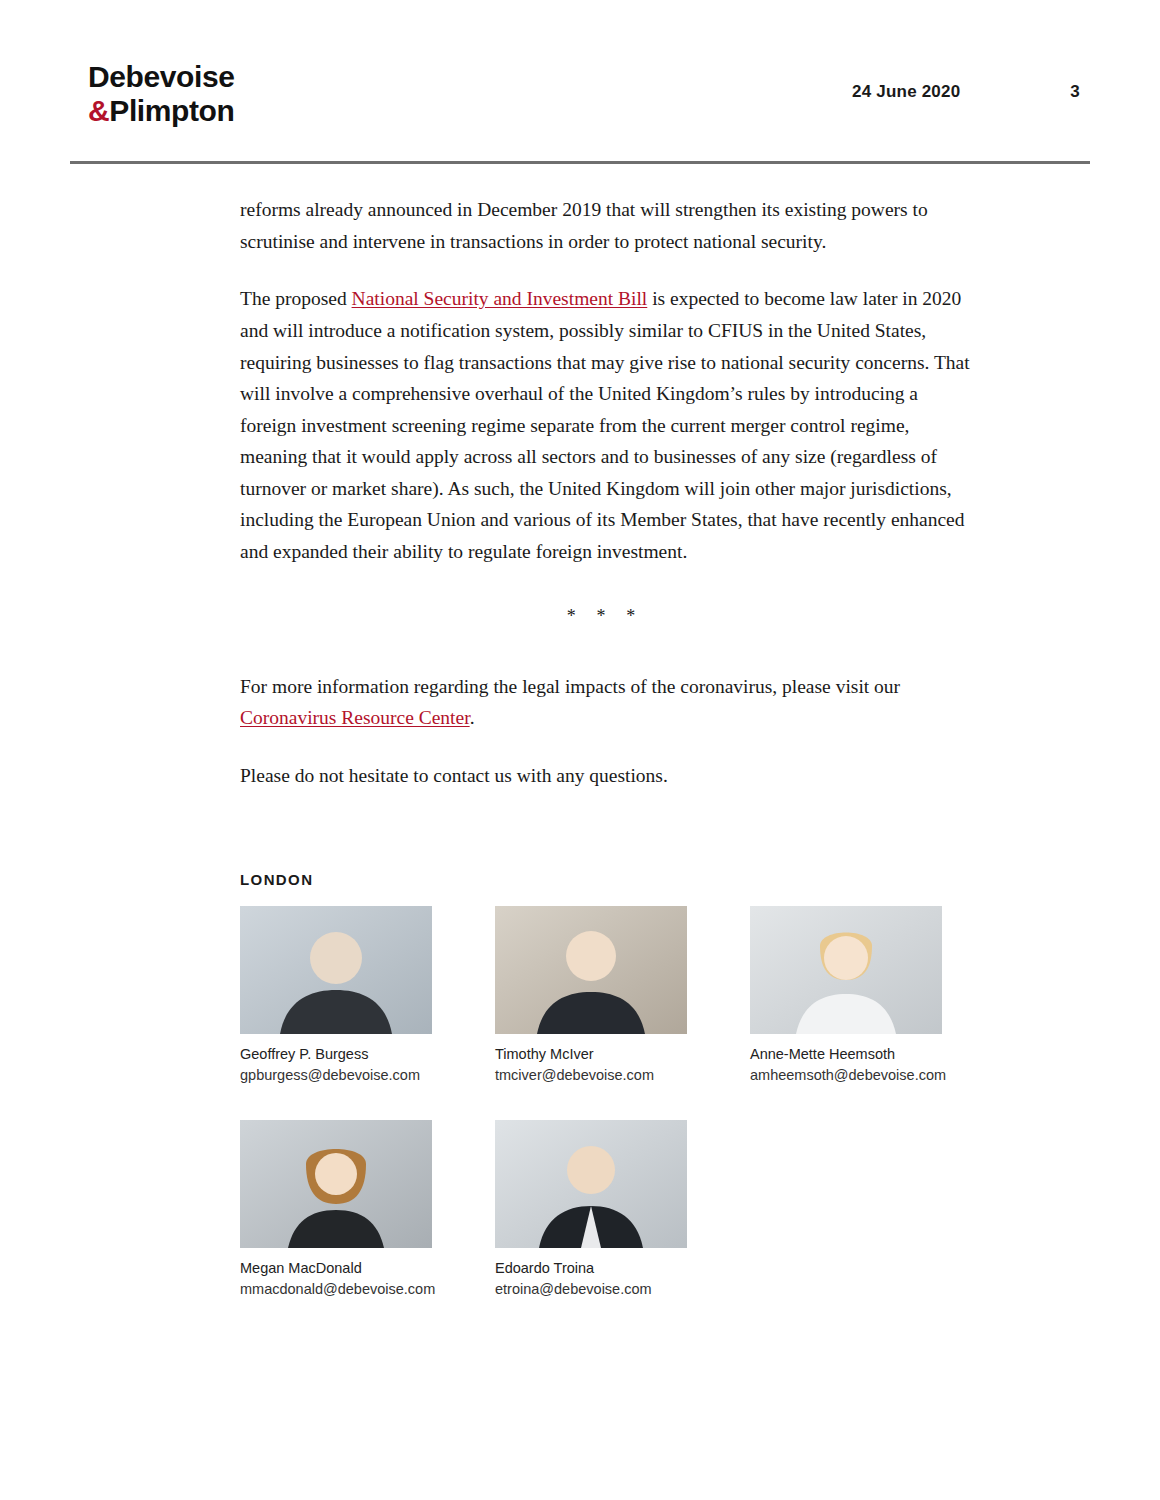Debevoise
&Plimpton
24 June 2020 3
reforms already announced in December 2019 that will strengthen its existing powers to scrutinise and intervene in transactions in order to protect national security.
The proposed National Security and Investment Bill is expected to become law later in 2020 and will introduce a notification system, possibly similar to CFIUS in the United States, requiring businesses to flag transactions that may give rise to national security concerns. That will involve a comprehensive overhaul of the United Kingdom’s rules by introducing a foreign investment screening regime separate from the current merger control regime, meaning that it would apply across all sectors and to businesses of any size (regardless of turnover or market share). As such, the United Kingdom will join other major jurisdictions, including the European Union and various of its Member States, that have recently enhanced and expanded their ability to regulate foreign investment.
* * *
For more information regarding the legal impacts of the coronavirus, please visit our Coronavirus Resource Center.
Please do not hesitate to contact us with any questions.
London
Geoffrey P. Burgess
gpburgess@debevoise.com
Timothy McIver
tmciver@debevoise.com
Anne-Mette Heemsoth
amheemsoth@debevoise.com
Megan MacDonald
mmacdonald@debevoise.com
Edoardo Troina
etroina@debevoise.com